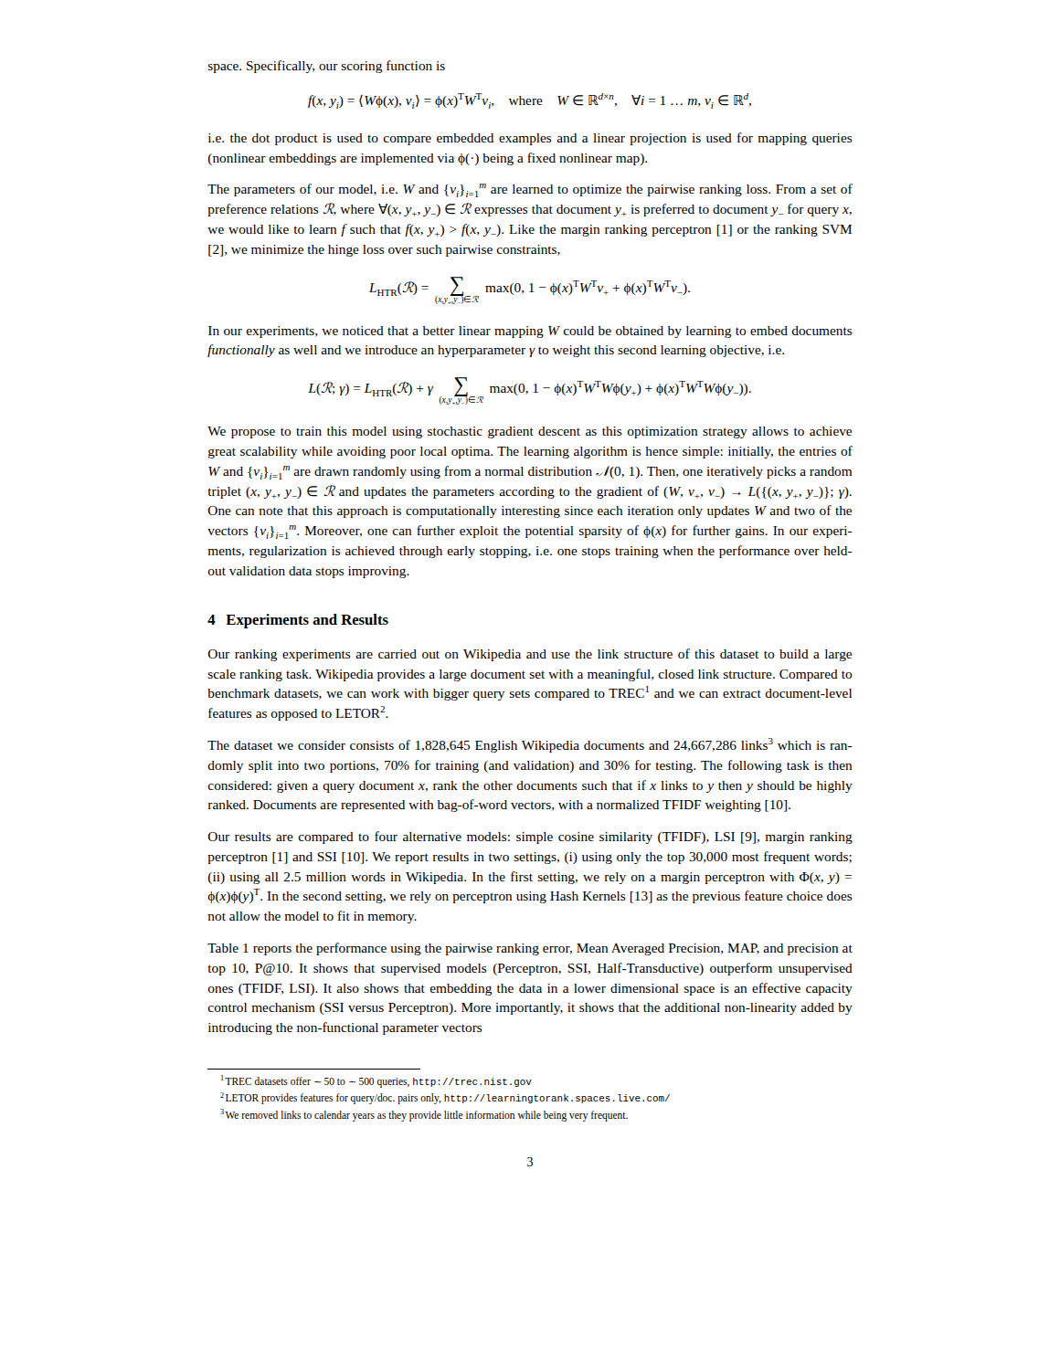space. Specifically, our scoring function is
f(x, yi) = ⟨Wϕ(x), vi⟩ = ϕ(x)TWTvi, where W ∈ ℝd×n, ∀i = 1 … m, vi ∈ ℝd,
i.e. the dot product is used to compare embedded examples and a linear projection is used for mapping queries (nonlinear embeddings are implemented via ϕ(·) being a fixed nonlinear map).
The parameters of our model, i.e. W and {vi}i=1m are learned to optimize the pairwise ranking loss. From a set of preference relations ℛ, where ∀(x, y+, y−) ∈ ℛ expresses that document y+ is preferred to document y− for query x, we would like to learn f such that f(x, y+) > f(x, y−). Like the margin ranking perceptron [1] or the ranking SVM [2], we minimize the hinge loss over such pairwise constraints,
LHTR(ℛ) = ∑(x,y+,y−)∈ℛ max(0, 1 − ϕ(x)TWTv+ + ϕ(x)TWTv−).
In our experiments, we noticed that a better linear mapping W could be obtained by learning to embed documents functionally as well and we introduce an hyperparameter γ to weight this second learning objective, i.e.
L(ℛ; γ) = LHTR(ℛ) + γ ∑(x,y+,y−)∈ℛ max(0, 1 − ϕ(x)TWTWϕ(y+) + ϕ(x)TWTWϕ(y−)).
We propose to train this model using stochastic gradient descent as this optimization strategy allows to achieve great scalability while avoiding poor local optima. The learning algorithm is hence simple: initially, the entries of W and {vi}i=1m are drawn randomly using from a normal distribution 𝒩(0, 1). Then, one iteratively picks a random triplet (x, y+, y−) ∈ ℛ and updates the parameters according to the gradient of (W, v+, v−) → L({(x, y+, y−)}; γ). One can note that this approach is computationally interesting since each iteration only updates W and two of the vectors {vi}i=1m. Moreover, one can further exploit the potential sparsity of ϕ(x) for further gains. In our experiments, regularization is achieved through early stopping, i.e. one stops training when the performance over held-out validation data stops improving.
4 Experiments and Results
Our ranking experiments are carried out on Wikipedia and use the link structure of this dataset to build a large scale ranking task. Wikipedia provides a large document set with a meaningful, closed link structure. Compared to benchmark datasets, we can work with bigger query sets compared to TREC1 and we can extract document-level features as opposed to LETOR2.
The dataset we consider consists of 1,828,645 English Wikipedia documents and 24,667,286 links3 which is randomly split into two portions, 70% for training (and validation) and 30% for testing. The following task is then considered: given a query document x, rank the other documents such that if x links to y then y should be highly ranked. Documents are represented with bag-of-word vectors, with a normalized TFIDF weighting [10].
Our results are compared to four alternative models: simple cosine similarity (TFIDF), LSI [9], margin ranking perceptron [1] and SSI [10]. We report results in two settings, (i) using only the top 30,000 most frequent words; (ii) using all 2.5 million words in Wikipedia. In the first setting, we rely on a margin perceptron with Φ(x, y) = ϕ(x)ϕ(y)T. In the second setting, we rely on perceptron using Hash Kernels [13] as the previous feature choice does not allow the model to fit in memory.
Table 1 reports the performance using the pairwise ranking error, Mean Averaged Precision, MAP, and precision at top 10, P@10. It shows that supervised models (Perceptron, SSI, Half-Transductive) outperform unsupervised ones (TFIDF, LSI). It also shows that embedding the data in a lower dimensional space is an effective capacity control mechanism (SSI versus Perceptron). More importantly, it shows that the additional non-linearity added by introducing the non-functional parameter vectors
1TREC datasets offer ∼ 50 to ∼ 500 queries, http://trec.nist.gov
2LETOR provides features for query/doc. pairs only, http://learningtorank.spaces.live.com/
3We removed links to calendar years as they provide little information while being very frequent.
3